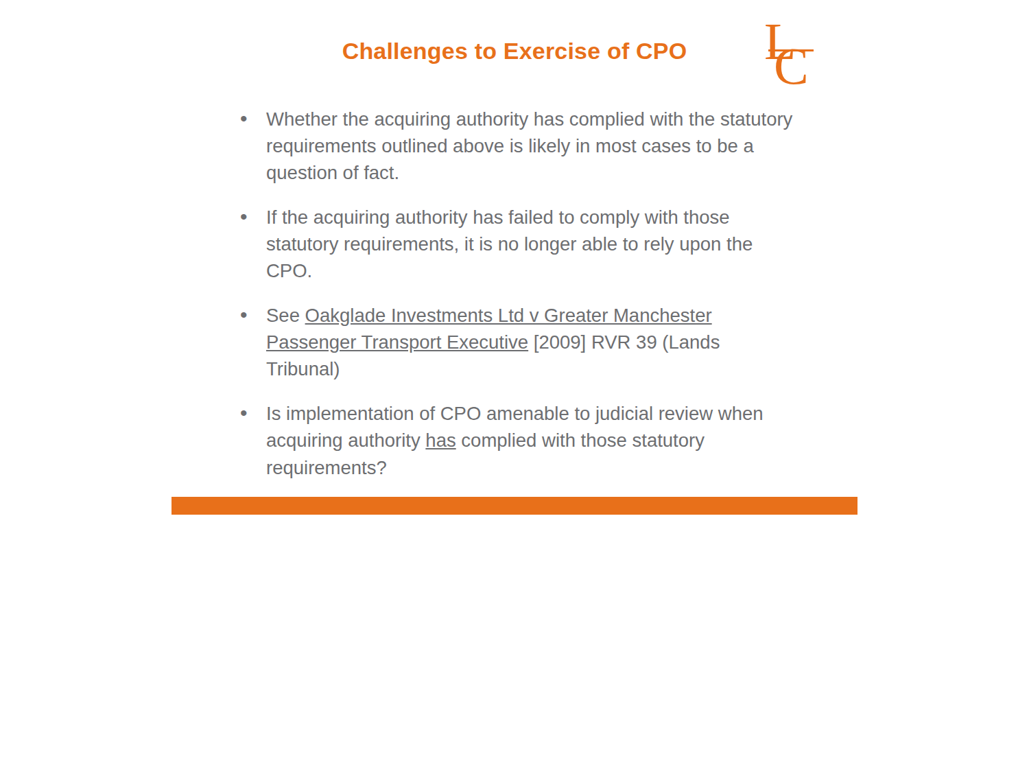L C
Challenges to Exercise of CPO
Whether the acquiring authority has complied with the statutory requirements outlined above is likely in most cases to be a question of fact.
If the acquiring authority has failed to comply with those statutory requirements, it is no longer able to rely upon the CPO.
See Oakglade Investments Ltd v Greater Manchester Passenger Transport Executive [2009] RVR 39 (Lands Tribunal)
Is implementation of CPO amenable to judicial review when acquiring authority has complied with those statutory requirements?